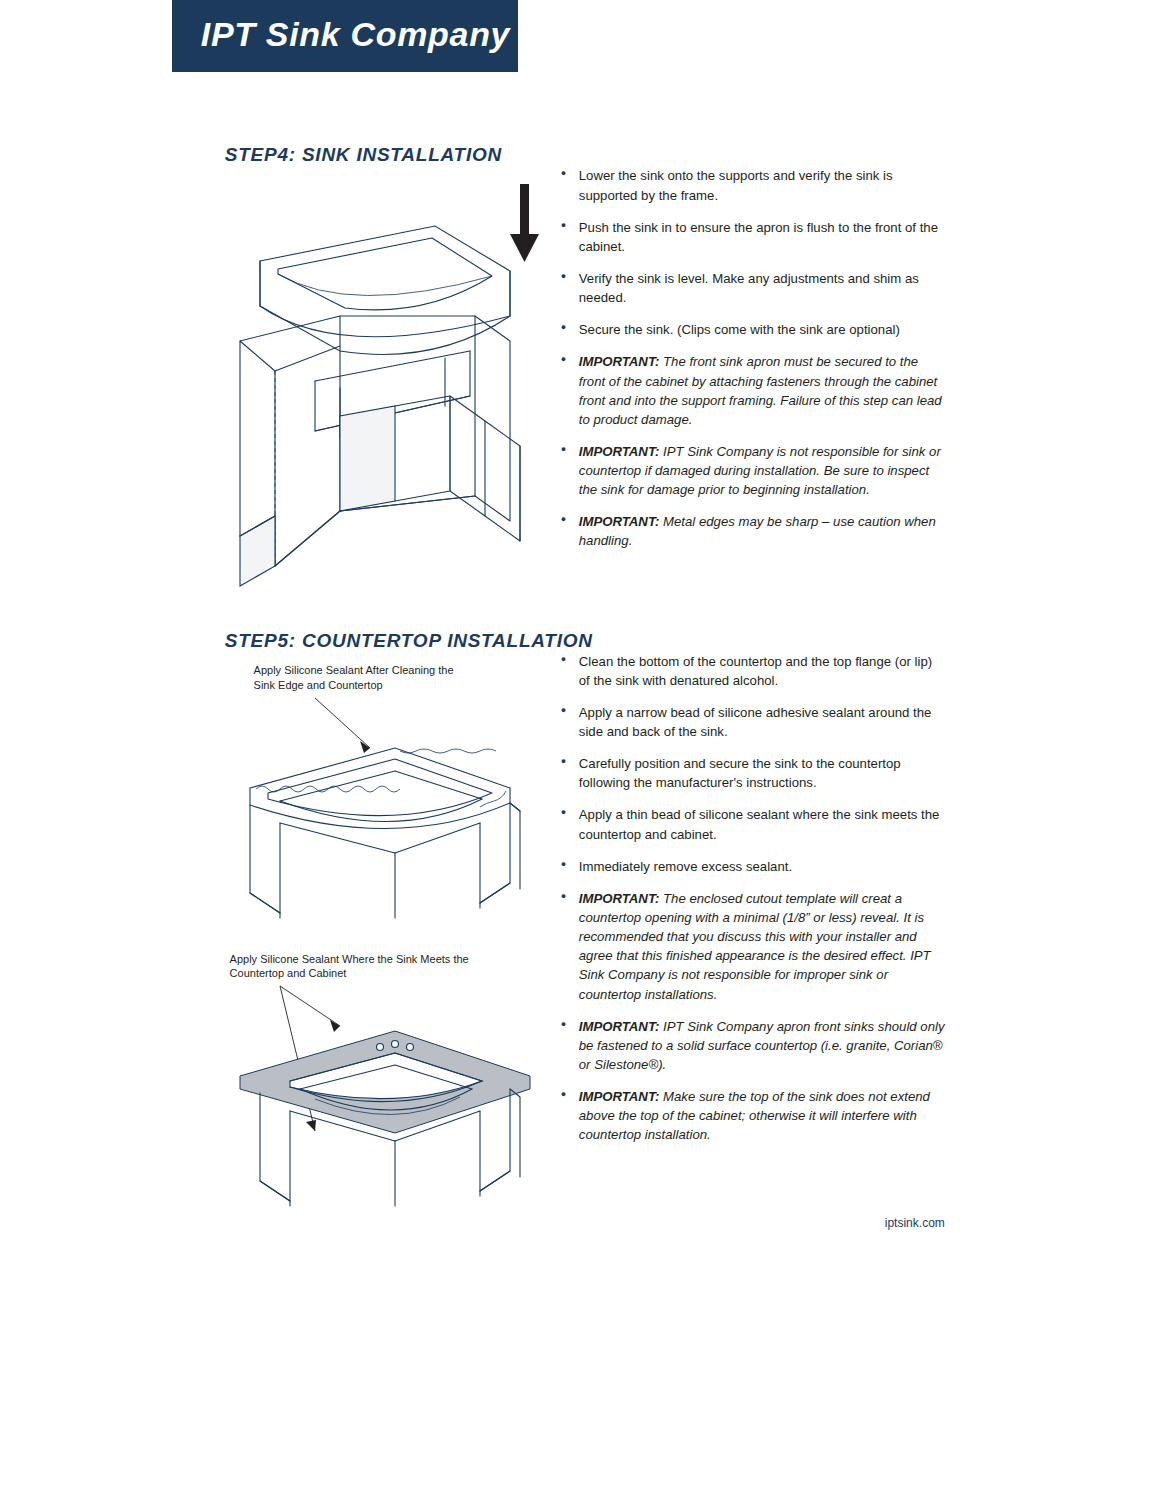IPT Sink Company
STEP4: SINK INSTALLATION
Lower the sink onto the supports and verify the sink is supported by the frame.
Push the sink in to ensure the apron is flush to the front of the cabinet.
Verify the sink is level. Make any adjustments and shim as needed.
Secure the sink. (Clips come with the sink are optional)
IMPORTANT: The front sink apron must be secured to the front of the cabinet by attaching fasteners through the cabinet front and into the support framing. Failure of this step can lead to product damage.
IMPORTANT: IPT Sink Company is not responsible for sink or countertop if damaged during installation. Be sure to inspect the sink for damage prior to beginning installation.
IMPORTANT: Metal edges may be sharp – use caution when handling.
STEP5: COUNTERTOP INSTALLATION
Apply Silicone Sealant After Cleaning the Sink Edge and Countertop
Apply Silicone Sealant Where the Sink Meets the Countertop and Cabinet
Clean the bottom of the countertop and the top flange (or lip) of the sink with denatured alcohol.
Apply a narrow bead of silicone adhesive sealant around the side and back of the sink.
Carefully position and secure the sink to the countertop following the manufacturer's instructions.
Apply a thin bead of silicone sealant where the sink meets the countertop and cabinet.
Immediately remove excess sealant.
IMPORTANT: The enclosed cutout template will creat a countertop opening with a minimal (1/8” or less) reveal. It is recommended that you discuss this with your installer and agree that this finished appearance is the desired effect. IPT Sink Company is not responsible for improper sink or countertop installations.
IMPORTANT: IPT Sink Company apron front sinks should only be fastened to a solid surface countertop (i.e. granite, Corian® or Silestone®).
IMPORTANT: Make sure the top of the sink does not extend above the top of the cabinet; otherwise it will interfere with countertop installation.
iptsink.com